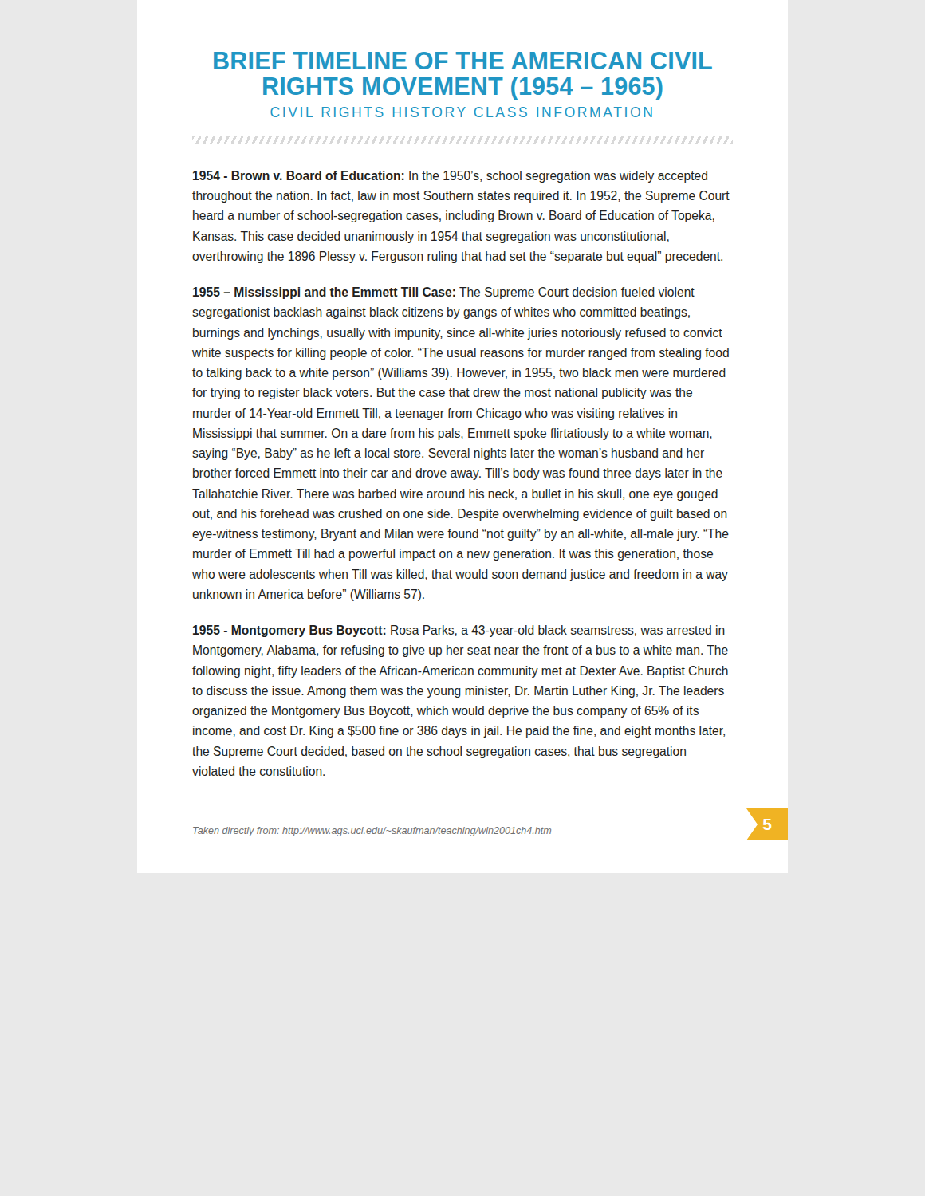Brief Timeline of the American Civil Rights Movement (1954 – 1965)
Civil Rights History Class Information
1954 - Brown v. Board of Education: In the 1950’s, school segregation was widely accepted throughout the nation. In fact, law in most Southern states required it. In 1952, the Supreme Court heard a number of school-segregation cases, including Brown v. Board of Education of Topeka, Kansas. This case decided unanimously in 1954 that segregation was unconstitutional, overthrowing the 1896 Plessy v. Ferguson ruling that had set the “separate but equal” precedent.
1955 – Mississippi and the Emmett Till Case: The Supreme Court decision fueled violent segregationist backlash against black citizens by gangs of whites who committed beatings, burnings and lynchings, usually with impunity, since all-white juries notoriously refused to convict white suspects for killing people of color. “The usual reasons for murder ranged from stealing food to talking back to a white person” (Williams 39). However, in 1955, two black men were murdered for trying to register black voters. But the case that drew the most national publicity was the murder of 14-Year-old Emmett Till, a teenager from Chicago who was visiting relatives in Mississippi that summer. On a dare from his pals, Emmett spoke flirtatiously to a white woman, saying “Bye, Baby” as he left a local store. Several nights later the woman’s husband and her brother forced Emmett into their car and drove away. Till’s body was found three days later in the Tallahatchie River. There was barbed wire around his neck, a bullet in his skull, one eye gouged out, and his forehead was crushed on one side. Despite overwhelming evidence of guilt based on eye-witness testimony, Bryant and Milan were found “not guilty” by an all-white, all-male jury. “The murder of Emmett Till had a powerful impact on a new generation. It was this generation, those who were adolescents when Till was killed, that would soon demand justice and freedom in a way unknown in America before” (Williams 57).
1955 - Montgomery Bus Boycott: Rosa Parks, a 43-year-old black seamstress, was arrested in Montgomery, Alabama, for refusing to give up her seat near the front of a bus to a white man. The following night, fifty leaders of the African-American community met at Dexter Ave. Baptist Church to discuss the issue. Among them was the young minister, Dr. Martin Luther King, Jr. The leaders organized the Montgomery Bus Boycott, which would deprive the bus company of 65% of its income, and cost Dr. King a $500 fine or 386 days in jail. He paid the fine, and eight months later, the Supreme Court decided, based on the school segregation cases, that bus segregation violated the constitution.
Taken directly from: http://www.ags.uci.edu/~skaufman/teaching/win2001ch4.htm
5